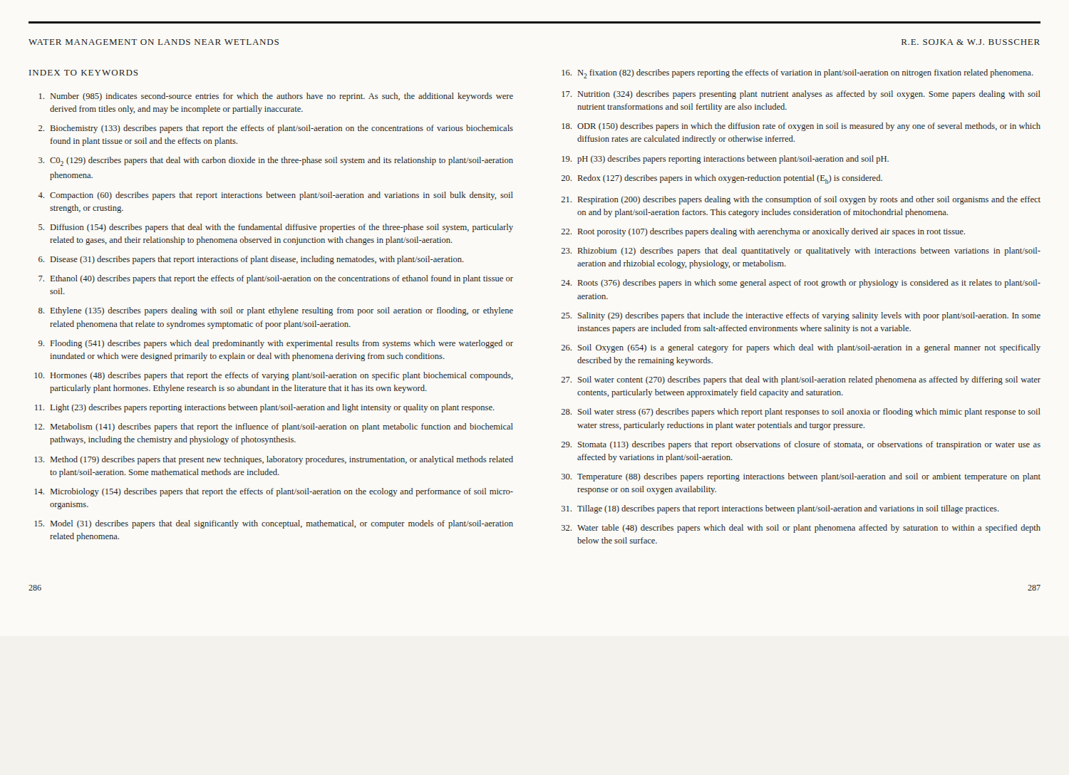Water Management on Lands Near Wetlands
R.E. Sojka & W.J. Busscher
Index to Keywords
Number (985) indicates second-source entries for which the authors have no reprint. As such, the additional keywords were derived from titles only, and may be incomplete or partially inaccurate.
Biochemistry (133) describes papers that report the effects of plant/soil-aeration on the concentrations of various biochemicals found in plant tissue or soil and the effects on plants.
C02 (129) describes papers that deal with carbon dioxide in the three-phase soil system and its relationship to plant/soil-aeration phenomena.
Compaction (60) describes papers that report interactions between plant/soil-aeration and variations in soil bulk density, soil strength, or crusting.
Diffusion (154) describes papers that deal with the fundamental diffusive properties of the three-phase soil system, particularly related to gases, and their relationship to phenomena observed in conjunction with changes in plant/soil-aeration.
Disease (31) describes papers that report interactions of plant disease, including nematodes, with plant/soil-aeration.
Ethanol (40) describes papers that report the effects of plant/soil-aeration on the concentrations of ethanol found in plant tissue or soil.
Ethylene (135) describes papers dealing with soil or plant ethylene resulting from poor soil aeration or flooding, or ethylene related phenomena that relate to syndromes symptomatic of poor plant/soil-aeration.
Flooding (541) describes papers which deal predominantly with experimental results from systems which were waterlogged or inundated or which were designed primarily to explain or deal with phenomena deriving from such conditions.
Hormones (48) describes papers that report the effects of varying plant/soil-aeration on specific plant biochemical compounds, particularly plant hormones. Ethylene research is so abundant in the literature that it has its own keyword.
Light (23) describes papers reporting interactions between plant/soil-aeration and light intensity or quality on plant response.
Metabolism (141) describes papers that report the influence of plant/soil-aeration on plant metabolic function and biochemical pathways, including the chemistry and physiology of photosynthesis.
Method (179) describes papers that present new techniques, laboratory procedures, instrumentation, or analytical methods related to plant/soil-aeration. Some mathematical methods are included.
Microbiology (154) describes papers that report the effects of plant/soil-aeration on the ecology and performance of soil micro-organisms.
Model (31) describes papers that deal significantly with conceptual, mathematical, or computer models of plant/soil-aeration related phenomena.
N2 fixation (82) describes papers reporting the effects of variation in plant/soil-aeration on nitrogen fixation related phenomena.
Nutrition (324) describes papers presenting plant nutrient analyses as affected by soil oxygen. Some papers dealing with soil nutrient transformations and soil fertility are also included.
ODR (150) describes papers in which the diffusion rate of oxygen in soil is measured by any one of several methods, or in which diffusion rates are calculated indirectly or otherwise inferred.
pH (33) describes papers reporting interactions between plant/soil-aeration and soil pH.
Redox (127) describes papers in which oxygen-reduction potential (Eh) is considered.
Respiration (200) describes papers dealing with the consumption of soil oxygen by roots and other soil organisms and the effect on and by plant/soil-aeration factors. This category includes consideration of mitochondrial phenomena.
Root porosity (107) describes papers dealing with aerenchyma or anoxically derived air spaces in root tissue.
Rhizobium (12) describes papers that deal quantitatively or qualitatively with interactions between variations in plant/soil-aeration and rhizobial ecology, physiology, or metabolism.
Roots (376) describes papers in which some general aspect of root growth or physiology is considered as it relates to plant/soil-aeration.
Salinity (29) describes papers that include the interactive effects of varying salinity levels with poor plant/soil-aeration. In some instances papers are included from salt-affected environments where salinity is not a variable.
Soil Oxygen (654) is a general category for papers which deal with plant/soil-aeration in a general manner not specifically described by the remaining keywords.
Soil water content (270) describes papers that deal with plant/soil-aeration related phenomena as affected by differing soil water contents, particularly between approximately field capacity and saturation.
Soil water stress (67) describes papers which report plant responses to soil anoxia or flooding which mimic plant response to soil water stress, particularly reductions in plant water potentials and turgor pressure.
Stomata (113) describes papers that report observations of closure of stomata, or observations of transpiration or water use as affected by variations in plant/soil-aeration.
Temperature (88) describes papers reporting interactions between plant/soil-aeration and soil or ambient temperature on plant response or on soil oxygen availability.
Tillage (18) describes papers that report interactions between plant/soil-aeration and variations in soil tillage practices.
Water table (48) describes papers which deal with soil or plant phenomena affected by saturation to within a specified depth below the soil surface.
286
287